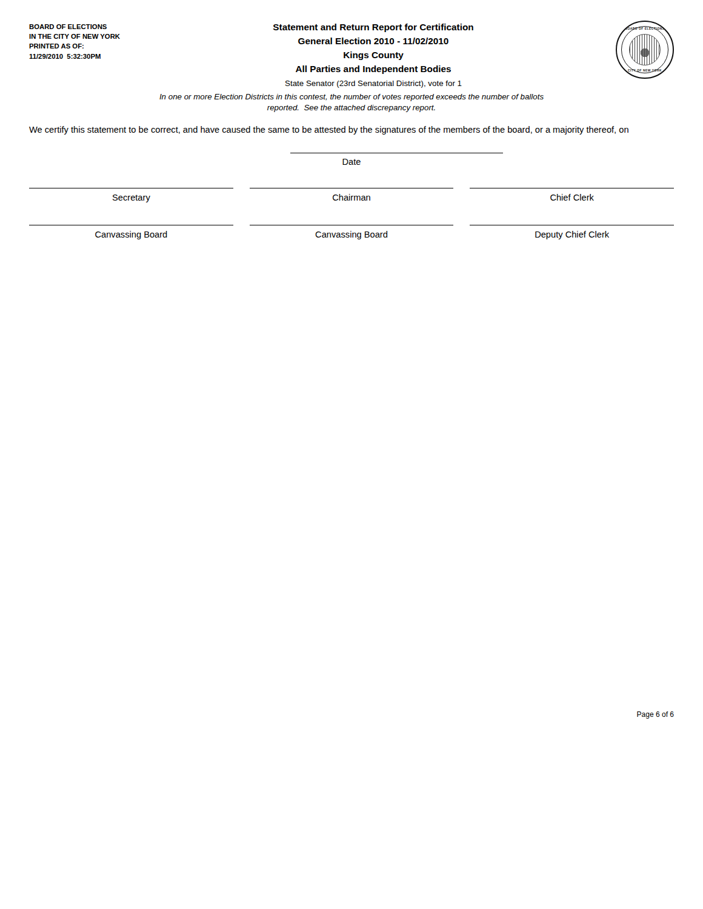BOARD OF ELECTIONS
IN THE CITY OF NEW YORK
PRINTED AS OF:
11/29/2010 5:32:30PM
Statement and Return Report for Certification
General Election 2010 - 11/02/2010
Kings County
All Parties and Independent Bodies
State Senator (23rd Senatorial District), vote for 1
BOARD OF ELECTIONS
CITY OF NEW YORK
In one or more Election Districts in this contest, the number of votes reported exceeds the number of ballots reported. See the attached discrepancy report.
We certify this statement to be correct, and have caused the same to be attested by the signatures of the members of the board, or a majority thereof, on
Date
Secretary
Chairman
Chief Clerk
Canvassing Board
Canvassing Board
Deputy Chief Clerk
Page 6 of 6